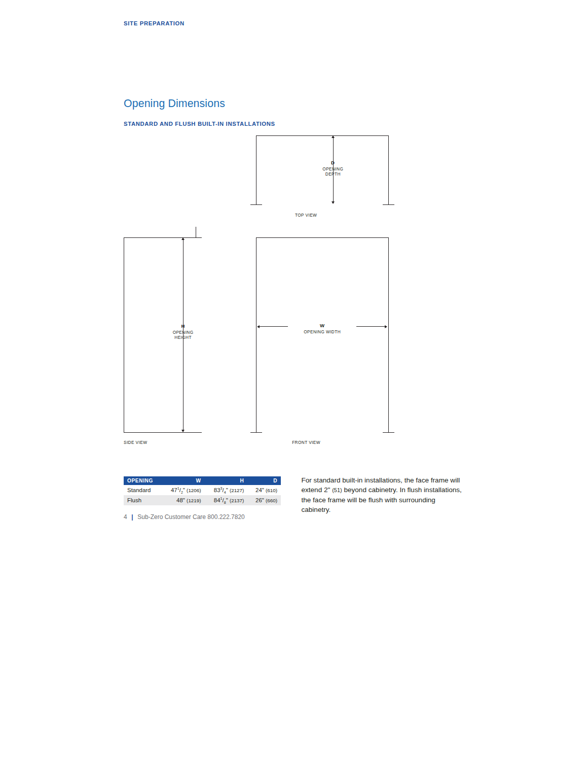SITE PREPARATION
Opening Dimensions
STANDARD AND FLUSH BUILT-IN INSTALLATIONS
D
OPENING
DEPTH
TOP VIEW
H
OPENING
HEIGHT
SIDE VIEW
W
OPENING WIDTH
FRONT VIEW
| OPENING | W | H | D |
| --- | --- | --- | --- |
| Standard | 47 1 / 2 " (1206) | 83 3 / 4 " (2127) | 24" (610) |
| Flush | 48" (1219) | 84 1 / 8 " (2137) | 26" (660) |
For standard built-in installations, the face frame will extend 2" (51) beyond cabinetry. In flush installations, the face frame will be flush with surrounding cabinetry.
4 | Sub-Zero Customer Care 800.222.7820